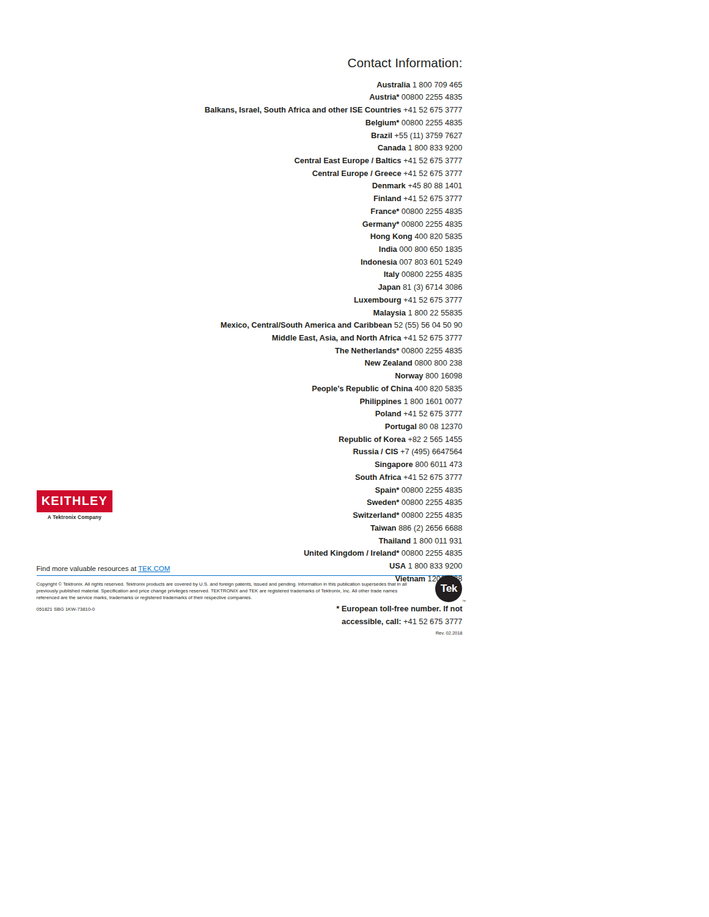Contact Information:
Australia 1 800 709 465
Austria* 00800 2255 4835
Balkans, Israel, South Africa and other ISE Countries +41 52 675 3777
Belgium* 00800 2255 4835
Brazil +55 (11) 3759 7627
Canada 1 800 833 9200
Central East Europe / Baltics +41 52 675 3777
Central Europe / Greece +41 52 675 3777
Denmark +45 80 88 1401
Finland +41 52 675 3777
France* 00800 2255 4835
Germany* 00800 2255 4835
Hong Kong 400 820 5835
India 000 800 650 1835
Indonesia 007 803 601 5249
Italy 00800 2255 4835
Japan 81 (3) 6714 3086
Luxembourg +41 52 675 3777
Malaysia 1 800 22 55835
Mexico, Central/South America and Caribbean 52 (55) 56 04 50 90
Middle East, Asia, and North Africa +41 52 675 3777
The Netherlands* 00800 2255 4835
New Zealand 0800 800 238
Norway 800 16098
People’s Republic of China 400 820 5835
Philippines 1 800 1601 0077
Poland +41 52 675 3777
Portugal 80 08 12370
Republic of Korea +82 2 565 1455
Russia / CIS +7 (495) 6647564
Singapore 800 6011 473
South Africa +41 52 675 3777
Spain* 00800 2255 4835
Sweden* 00800 2255 4835
Switzerland* 00800 2255 4835
Taiwan 886 (2) 2656 6688
Thailand 1 800 011 931
United Kingdom / Ireland* 00800 2255 4835
USA 1 800 833 9200
Vietnam 12060128
* European toll-free number. If not
accessible, call: +41 52 675 3777
Rev. 02.2018
KEITHLEY
A Tektronix Company
Find more valuable resources at TEK.COM
Copyright © Tektronix. All rights reserved. Tektronix products are covered by U.S. and foreign patents, issued and pending. Information in this publication supersedes that in all previously published material. Specification and price change privileges reserved. TEKTRONIX and TEK are registered trademarks of Tektronix, Inc. All other trade names referenced are the service marks, trademarks or registered trademarks of their respective companies.
051821 SBG 1KW-73810-0
Tek
™